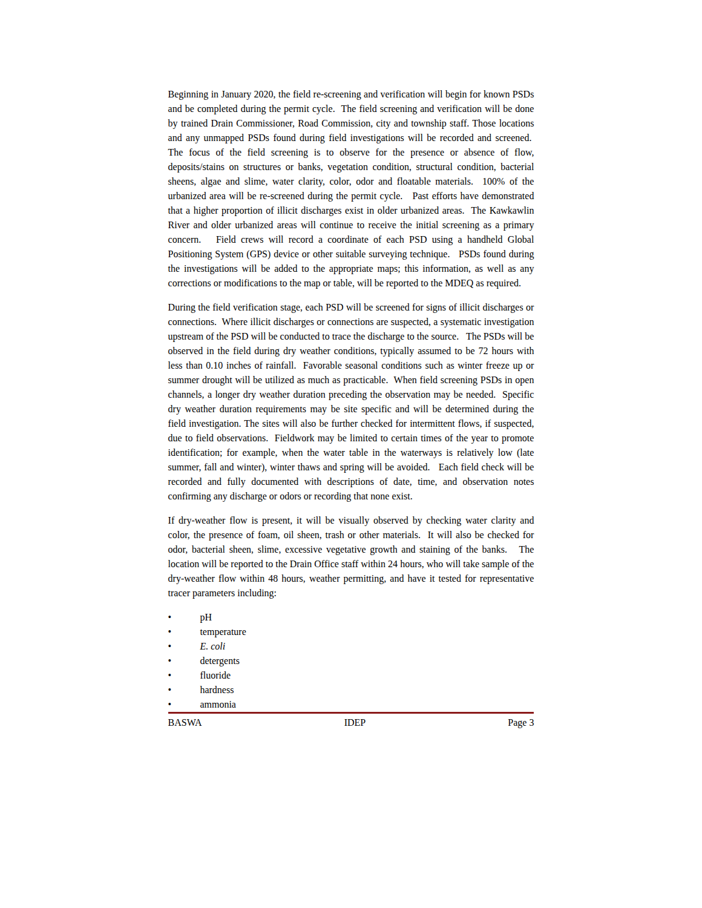Beginning in January 2020, the field re-screening and verification will begin for known PSDs and be completed during the permit cycle. The field screening and verification will be done by trained Drain Commissioner, Road Commission, city and township staff. Those locations and any unmapped PSDs found during field investigations will be recorded and screened. The focus of the field screening is to observe for the presence or absence of flow, deposits/stains on structures or banks, vegetation condition, structural condition, bacterial sheens, algae and slime, water clarity, color, odor and floatable materials. 100% of the urbanized area will be re-screened during the permit cycle. Past efforts have demonstrated that a higher proportion of illicit discharges exist in older urbanized areas. The Kawkawlin River and older urbanized areas will continue to receive the initial screening as a primary concern. Field crews will record a coordinate of each PSD using a handheld Global Positioning System (GPS) device or other suitable surveying technique. PSDs found during the investigations will be added to the appropriate maps; this information, as well as any corrections or modifications to the map or table, will be reported to the MDEQ as required.
During the field verification stage, each PSD will be screened for signs of illicit discharges or connections. Where illicit discharges or connections are suspected, a systematic investigation upstream of the PSD will be conducted to trace the discharge to the source. The PSDs will be observed in the field during dry weather conditions, typically assumed to be 72 hours with less than 0.10 inches of rainfall. Favorable seasonal conditions such as winter freeze up or summer drought will be utilized as much as practicable. When field screening PSDs in open channels, a longer dry weather duration preceding the observation may be needed. Specific dry weather duration requirements may be site specific and will be determined during the field investigation. The sites will also be further checked for intermittent flows, if suspected, due to field observations. Fieldwork may be limited to certain times of the year to promote identification; for example, when the water table in the waterways is relatively low (late summer, fall and winter), winter thaws and spring will be avoided. Each field check will be recorded and fully documented with descriptions of date, time, and observation notes confirming any discharge or odors or recording that none exist.
If dry-weather flow is present, it will be visually observed by checking water clarity and color, the presence of foam, oil sheen, trash or other materials. It will also be checked for odor, bacterial sheen, slime, excessive vegetative growth and staining of the banks. The location will be reported to the Drain Office staff within 24 hours, who will take sample of the dry-weather flow within 48 hours, weather permitting, and have it tested for representative tracer parameters including:
•pH
•temperature
•E. coli
•detergents
•fluoride
•hardness
•ammonia
BASWA IDEP Page 3